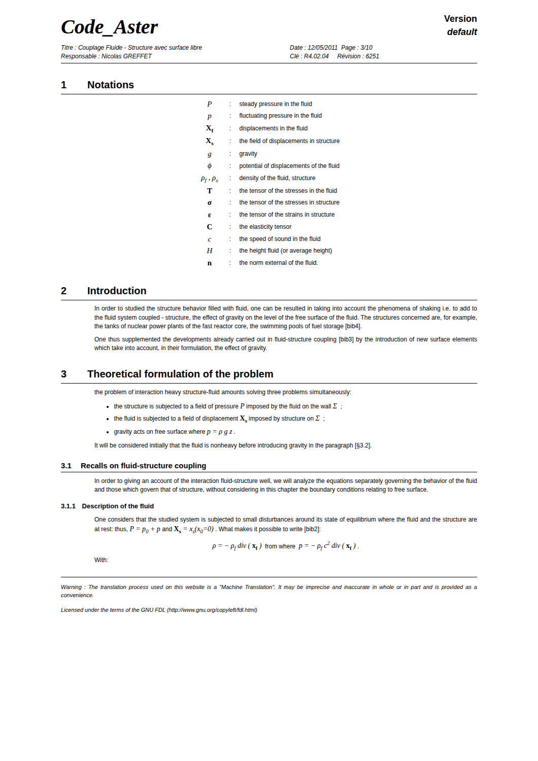Version
default
Code_Aster
| Titre : Couplage Fluide - Structure avec surface libre | Date : 12/05/2011 Page : 3/10 |
| Responsable : Nicolas GREFFET | Clé : R4.02.04 Révision : 6251 |
1 Notations
| P | : | steady pressure in the fluid |
| p | : | fluctuating pressure in the fluid |
| X f | : | displacements in the fluid |
| X s | : | the field of displacements in structure |
| g | : | gravity |
| ϕ | : | potential of displacements of the fluid |
| ρ f , ρ s | : | density of the fluid, structure |
| T | : | the tensor of the stresses in the fluid |
| σ | : | the tensor of the stresses in structure |
| ε | : | the tensor of the strains in structure |
| C | : | the elasticity tensor |
| c | : | the speed of sound in the fluid |
| H | : | the height fluid (or average height) |
| n | : | the norm external of the fluid. |
2 Introduction
In order to studied the structure behavior filled with fluid, one can be resulted in taking into account the phenomena of shaking i.e. to add to the fluid system coupled - structure, the effect of gravity on the level of the free surface of the fluid. The structures concerned are, for example, the tanks of nuclear power plants of the fast reactor core, the swimming pools of fuel storage [bib4].
One thus supplemented the developments already carried out in fluid-structure coupling [bib3] by the introduction of new surface elements which take into account, in their formulation, the effect of gravity.
3 Theoretical formulation of the problem
the problem of interaction heavy structure-fluid amounts solving three problems simultaneously:
the structure is subjected to a field of pressure P imposed by the fluid on the wall Σ ;
the fluid is subjected to a field of displacement Xs imposed by structure on Σ ;
gravity acts on free surface where p = ρ g z .
It will be considered initially that the fluid is nonheavy before introducing gravity in the paragraph [§3.2].
3.1 Recalls on fluid-structure coupling
In order to giving an account of the interaction fluid-structure well, we will analyze the equations separately governing the behavior of the fluid and those which govern that of structure, without considering in this chapter the boundary conditions relating to free surface.
3.1.1 Description of the fluid
One considers that the studied system is subjected to small disturbances around its state of equilibrium where the fluid and the structure are at rest: thus, P = p0 + p and Xs = xs(x0=0) . What makes it possible to write [bib2]:
ρ = − ρf div ( xf ) from where p = − ρf c2 div ( xf ) .
With:
Warning : The translation process used on this website is a "Machine Translation". It may be imprecise and inaccurate in whole or in part and is provided as a convenience.
Licensed under the terms of the GNU FDL (http://www.gnu.org/copyleft/fdl.html)